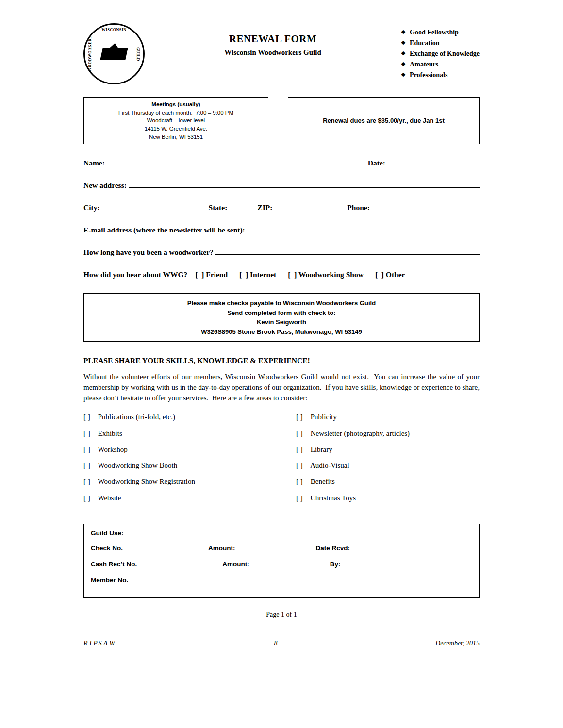WISCONSIN WOODWORKERS GUILD
RENEWAL FORM
Wisconsin Woodworkers Guild
Good Fellowship
Education
Exchange of Knowledge
Amateurs
Professionals
Meetings (usually)
First Thursday of each month. 7:00 – 9:00 PM
Woodcraft – lower level
14115 W. Greenfield Ave.
New Berlin, WI 53151
Renewal dues are $35.00/yr., due Jan 1st
Name: Date:
New address:
City: State: ZIP: Phone:
E-mail address (where the newsletter will be sent):
How long have you been a woodworker?
How did you hear about WWG? [ ] Friend [ ] Internet [ ] Woodworking Show [ ] Other
Please make checks payable to Wisconsin Woodworkers Guild
Send completed form with check to:
Kevin Seigworth
W326S8905 Stone Brook Pass, Mukwonago, WI 53149
PLEASE SHARE YOUR SKILLS, KNOWLEDGE & EXPERIENCE!
Without the volunteer efforts of our members, Wisconsin Woodworkers Guild would not exist. You can increase the value of your membership by working with us in the day-to-day operations of our organization. If you have skills, knowledge or experience to share, please don’t hesitate to offer your services. Here are a few areas to consider:
[ ] Publications (tri-fold, etc.)
[ ] Exhibits
[ ] Workshop
[ ] Woodworking Show Booth
[ ] Woodworking Show Registration
[ ] Website
[ ] Publicity
[ ] Newsletter (photography, articles)
[ ] Library
[ ] Audio-Visual
[ ] Benefits
[ ] Christmas Toys
Guild Use:
Check No. Amount: Date Rcvd:
Cash Rec’t No. Amount: By:
Member No.
Page 1 of 1
R.I.P.S.A.W. 8 December, 2015